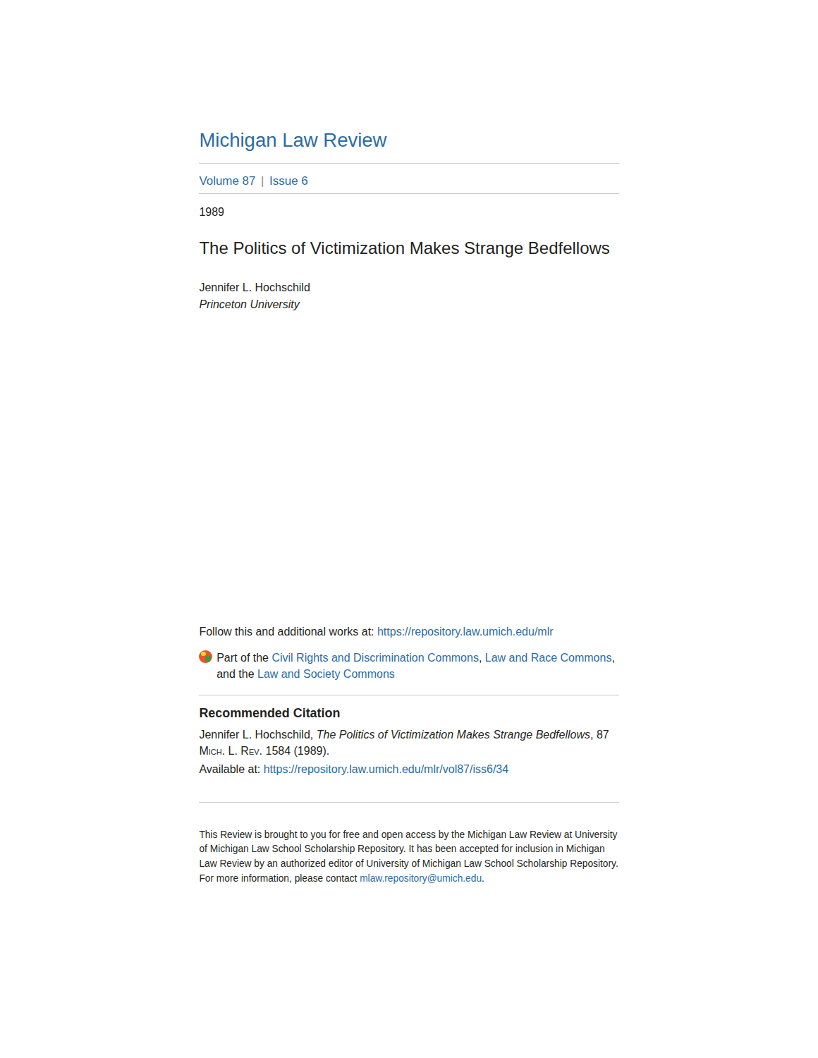Michigan Law Review
Volume 87|Issue 6
1989
The Politics of Victimization Makes Strange Bedfellows
Jennifer L. Hochschild
Princeton University
Follow this and additional works at: https://repository.law.umich.edu/mlr
Part of the Civil Rights and Discrimination Commons, Law and Race Commons, and the Law and Society Commons
Recommended Citation
Jennifer L. Hochschild, The Politics of Victimization Makes Strange Bedfellows, 87 Mich. L. Rev. 1584 (1989).
Available at: https://repository.law.umich.edu/mlr/vol87/iss6/34
This Review is brought to you for free and open access by the Michigan Law Review at University of Michigan Law School Scholarship Repository. It has been accepted for inclusion in Michigan Law Review by an authorized editor of University of Michigan Law School Scholarship Repository. For more information, please contact mlaw.repository@umich.edu.